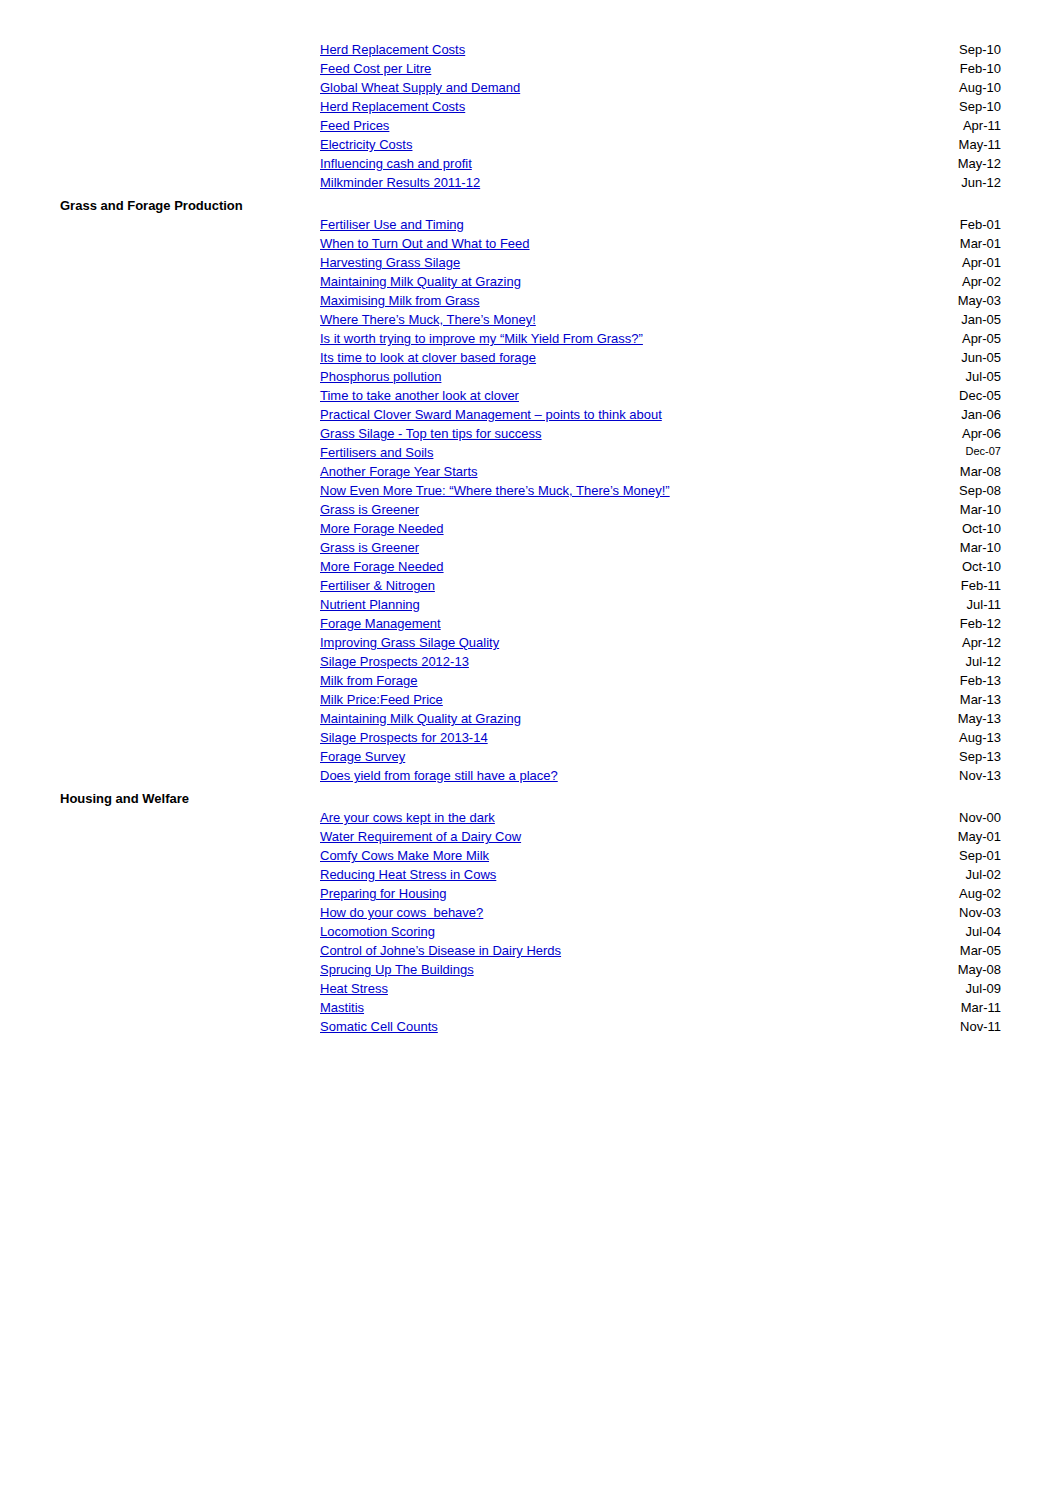| | Herd Replacement Costs | Sep-10 |
| | Feed Cost per Litre | Feb-10 |
| | Global Wheat Supply and Demand | Aug-10 |
| | Herd Replacement Costs | Sep-10 |
| | Feed Prices | Apr-11 |
| | Electricity Costs | May-11 |
| | Influencing cash and profit | May-12 |
| | Milkminder Results 2011-12 | Jun-12 |
| Grass and Forage Production |
| | Fertiliser Use and Timing | Feb-01 |
| | When to Turn Out and What to Feed | Mar-01 |
| | Harvesting Grass Silage | Apr-01 |
| | Maintaining Milk Quality at Grazing | Apr-02 |
| | Maximising Milk from Grass | May-03 |
| | Where There’s Muck, There’s Money! | Jan-05 |
| | Is it worth trying to improve my “Milk Yield From Grass?” | Apr-05 |
| | Its time to look at clover based forage | Jun-05 |
| | Phosphorus pollution | Jul-05 |
| | Time to take another look at clover | Dec-05 |
| | Practical Clover Sward Management – points to think about | Jan-06 |
| | Grass Silage - Top ten tips for success | Apr-06 |
| | Fertilisers and Soils | Dec-07 |
| | Another Forage Year Starts | Mar-08 |
| | Now Even More True: “Where there’s Muck, There’s Money!” | Sep-08 |
| | Grass is Greener | Mar-10 |
| | More Forage Needed | Oct-10 |
| | Grass is Greener | Mar-10 |
| | More Forage Needed | Oct-10 |
| | Fertiliser & Nitrogen | Feb-11 |
| | Nutrient Planning | Jul-11 |
| | Forage Management | Feb-12 |
| | Improving Grass Silage Quality | Apr-12 |
| | Silage Prospects 2012-13 | Jul-12 |
| | Milk from Forage | Feb-13 |
| | Milk Price:Feed Price | Mar-13 |
| | Maintaining Milk Quality at Grazing | May-13 |
| | Silage Prospects for 2013-14 | Aug-13 |
| | Forage Survey | Sep-13 |
| | Does yield from forage still have a place? | Nov-13 |
| Housing and Welfare |
| | Are your cows kept in the dark | Nov-00 |
| | Water Requirement of a Dairy Cow | May-01 |
| | Comfy Cows Make More Milk | Sep-01 |
| | Reducing Heat Stress in Cows | Jul-02 |
| | Preparing for Housing | Aug-02 |
| | How do your cows behave? | Nov-03 |
| | Locomotion Scoring | Jul-04 |
| | Control of Johne’s Disease in Dairy Herds | Mar-05 |
| | Sprucing Up The Buildings | May-08 |
| | Heat Stress | Jul-09 |
| | Mastitis | Mar-11 |
| | Somatic Cell Counts | Nov-11 |